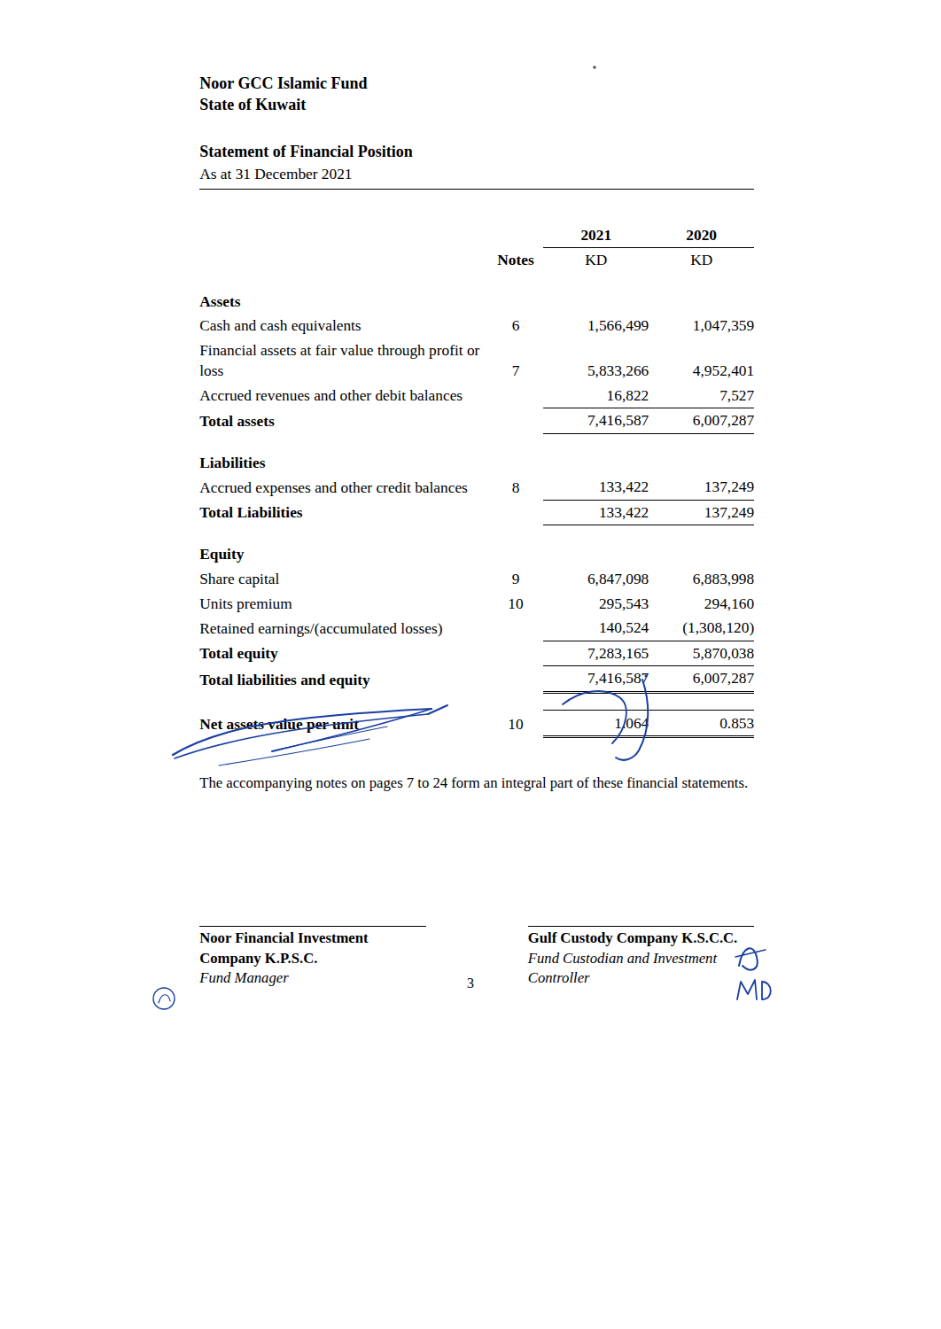Noor GCC Islamic Fund
State of Kuwait
Statement of Financial Position
As at 31 December 2021
| | | 2021 | 2020 |
| --- | --- | --- | --- |
| | Notes | KD | KD |
| Assets | | | |
| Cash and cash equivalents | 6 | 1,566,499 | 1,047,359 |
| Financial assets at fair value through profit or loss | 7 | 5,833,266 | 4,952,401 |
| Accrued revenues and other debit balances | | 16,822 | 7,527 |
| Total assets | | 7,416,587 | 6,007,287 |
| Liabilities | | | |
| Accrued expenses and other credit balances | 8 | 133,422 | 137,249 |
| Total Liabilities | | 133,422 | 137,249 |
| Equity | | | |
| Share capital | 9 | 6,847,098 | 6,883,998 |
| Units premium | 10 | 295,543 | 294,160 |
| Retained earnings/(accumulated losses) | | 140,524 | (1,308,120) |
| Total equity | | 7,283,165 | 5,870,038 |
| Total liabilities and equity | | 7,416,587 | 6,007,287 |
| Net assets value per unit | 10 | 1.064 | 0.853 |
The accompanying notes on pages 7 to 24 form an integral part of these financial statements.
Noor Financial Investment Company K.P.S.C.
Fund Manager
Gulf Custody Company K.S.C.C.
Fund Custodian and Investment Controller
3